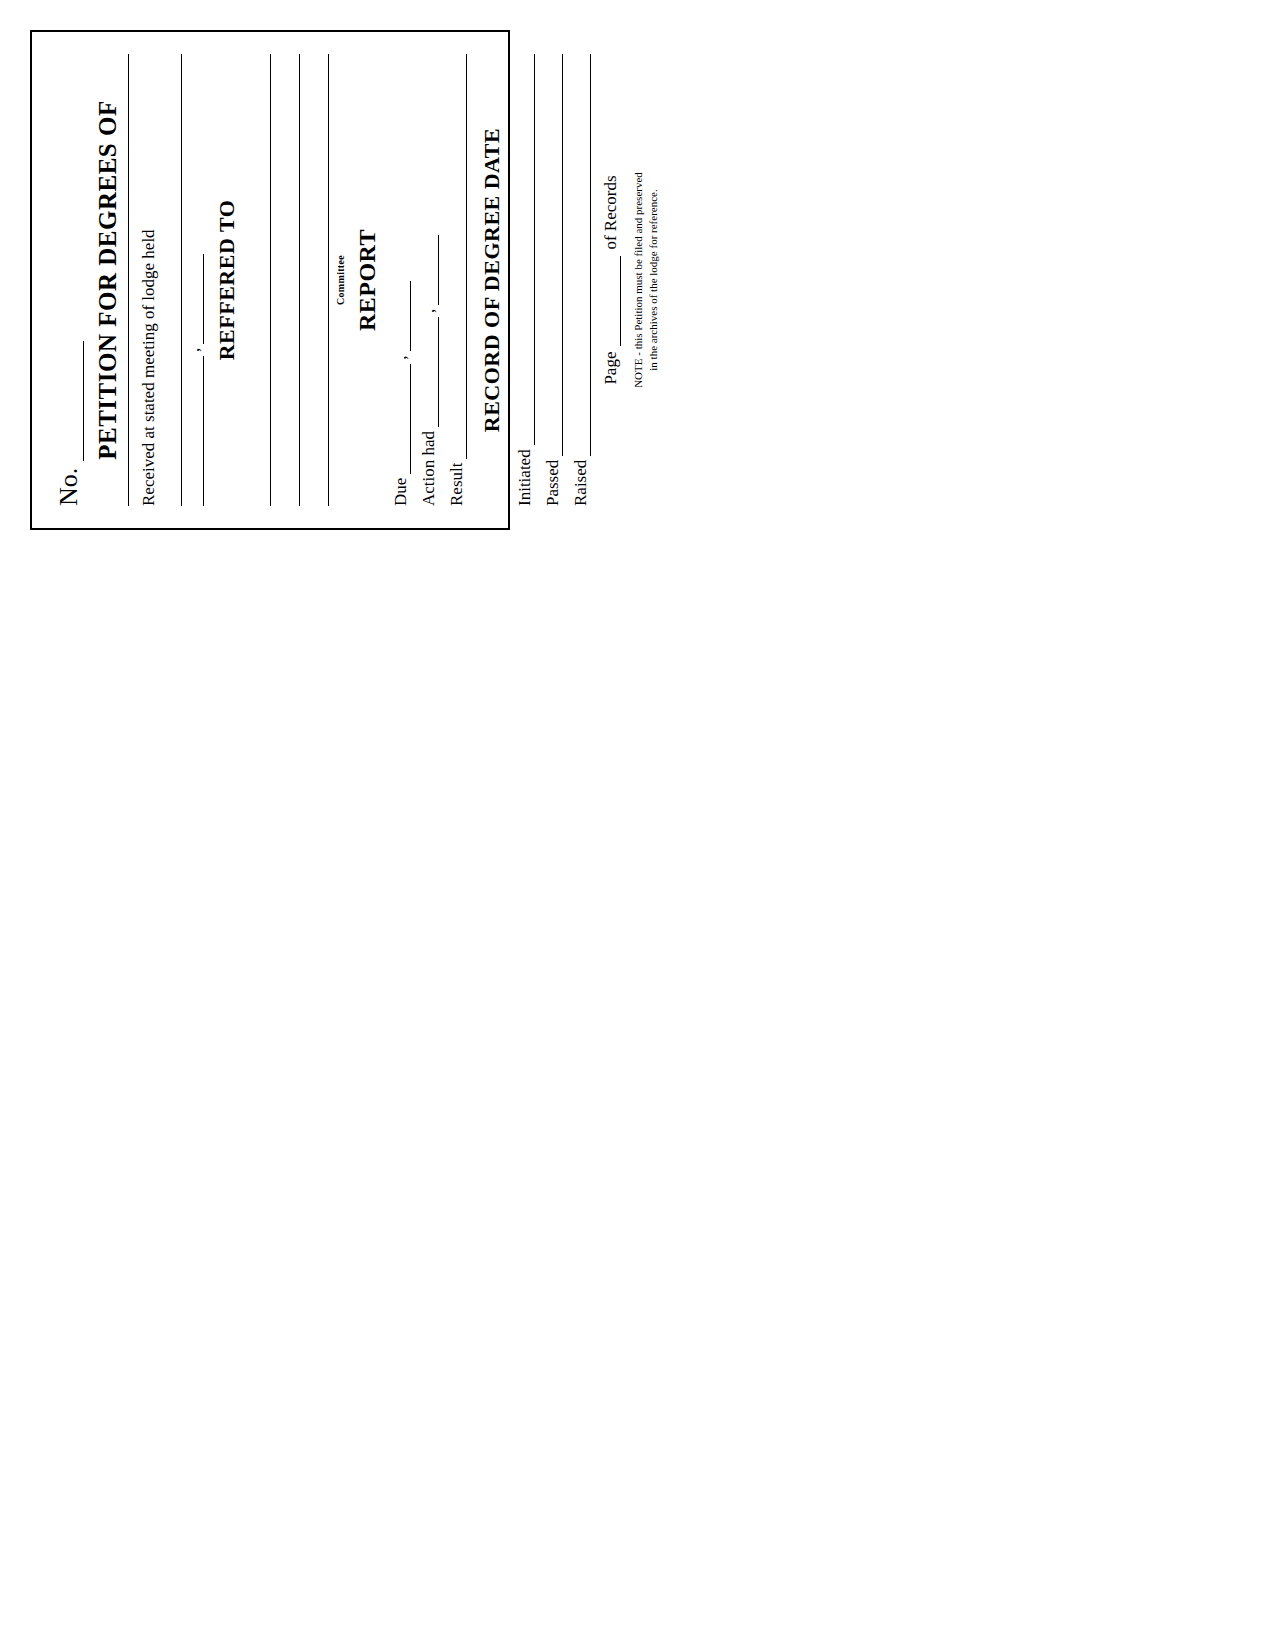No.
PETITION FOR DEGREES OF
Received at stated meeting of lodge held
,
REFFERED TO
Committee
REPORT
Due ,
Action had ,
Result
RECORD OF DEGREE DATE
Initiated
Passed
Raised
Page of Records
NOTE - this Petition must be filed and preserved
in the archives of the lodge for reference.